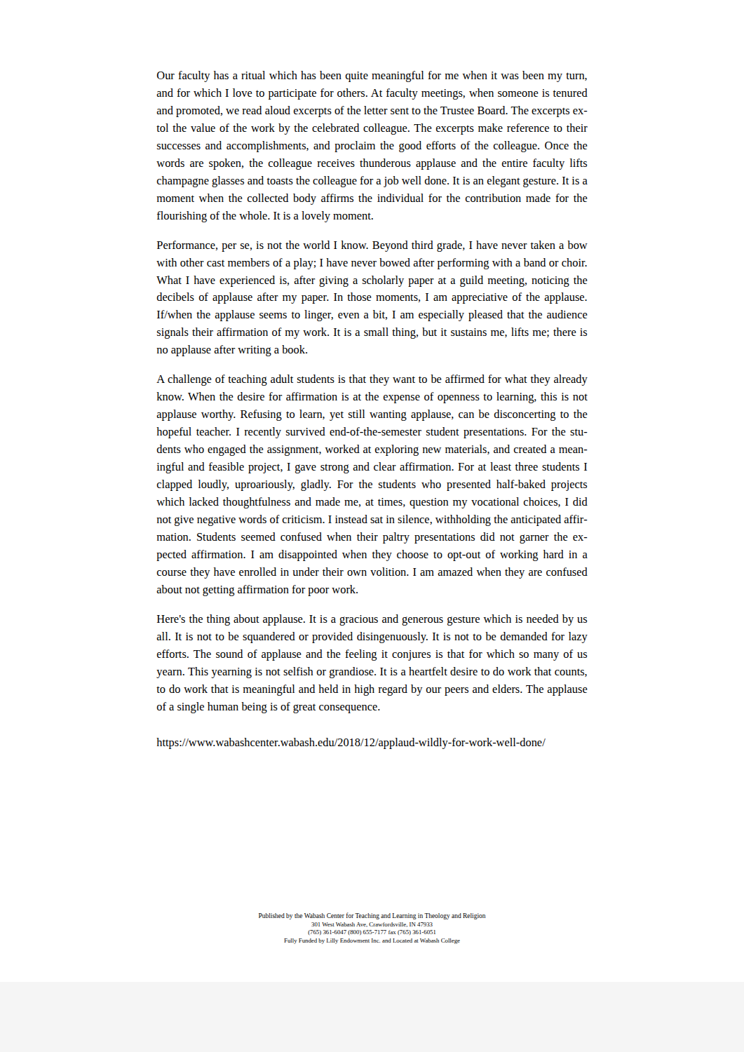Our faculty has a ritual which has been quite meaningful for me when it was been my turn, and for which I love to participate for others. At faculty meetings, when someone is tenured and promoted, we read aloud excerpts of the letter sent to the Trustee Board. The excerpts extol the value of the work by the celebrated colleague. The excerpts make reference to their successes and accomplishments, and proclaim the good efforts of the colleague. Once the words are spoken, the colleague receives thunderous applause and the entire faculty lifts champagne glasses and toasts the colleague for a job well done. It is an elegant gesture. It is a moment when the collected body affirms the individual for the contribution made for the flourishing of the whole. It is a lovely moment.
Performance, per se, is not the world I know. Beyond third grade, I have never taken a bow with other cast members of a play; I have never bowed after performing with a band or choir. What I have experienced is, after giving a scholarly paper at a guild meeting, noticing the decibels of applause after my paper. In those moments, I am appreciative of the applause. If/when the applause seems to linger, even a bit, I am especially pleased that the audience signals their affirmation of my work. It is a small thing, but it sustains me, lifts me; there is no applause after writing a book.
A challenge of teaching adult students is that they want to be affirmed for what they already know. When the desire for affirmation is at the expense of openness to learning, this is not applause worthy. Refusing to learn, yet still wanting applause, can be disconcerting to the hopeful teacher. I recently survived end-of-the-semester student presentations. For the students who engaged the assignment, worked at exploring new materials, and created a meaningful and feasible project, I gave strong and clear affirmation. For at least three students I clapped loudly, uproariously, gladly. For the students who presented half-baked projects which lacked thoughtfulness and made me, at times, question my vocational choices, I did not give negative words of criticism. I instead sat in silence, withholding the anticipated affirmation. Students seemed confused when their paltry presentations did not garner the expected affirmation. I am disappointed when they choose to opt-out of working hard in a course they have enrolled in under their own volition. I am amazed when they are confused about not getting affirmation for poor work.
Here's the thing about applause. It is a gracious and generous gesture which is needed by us all. It is not to be squandered or provided disingenuously. It is not to be demanded for lazy efforts. The sound of applause and the feeling it conjures is that for which so many of us yearn. This yearning is not selfish or grandiose. It is a heartfelt desire to do work that counts, to do work that is meaningful and held in high regard by our peers and elders. The applause of a single human being is of great consequence.
https://www.wabashcenter.wabash.edu/2018/12/applaud-wildly-for-work-well-done/
Published by the Wabash Center for Teaching and Learning in Theology and Religion
301 West Wabash Ave, Crawfordsville, IN 47933
(765) 361-6047 (800) 655-7177 fax (765) 361-6051
Fully Funded by Lilly Endowment Inc. and Located at Wabash College